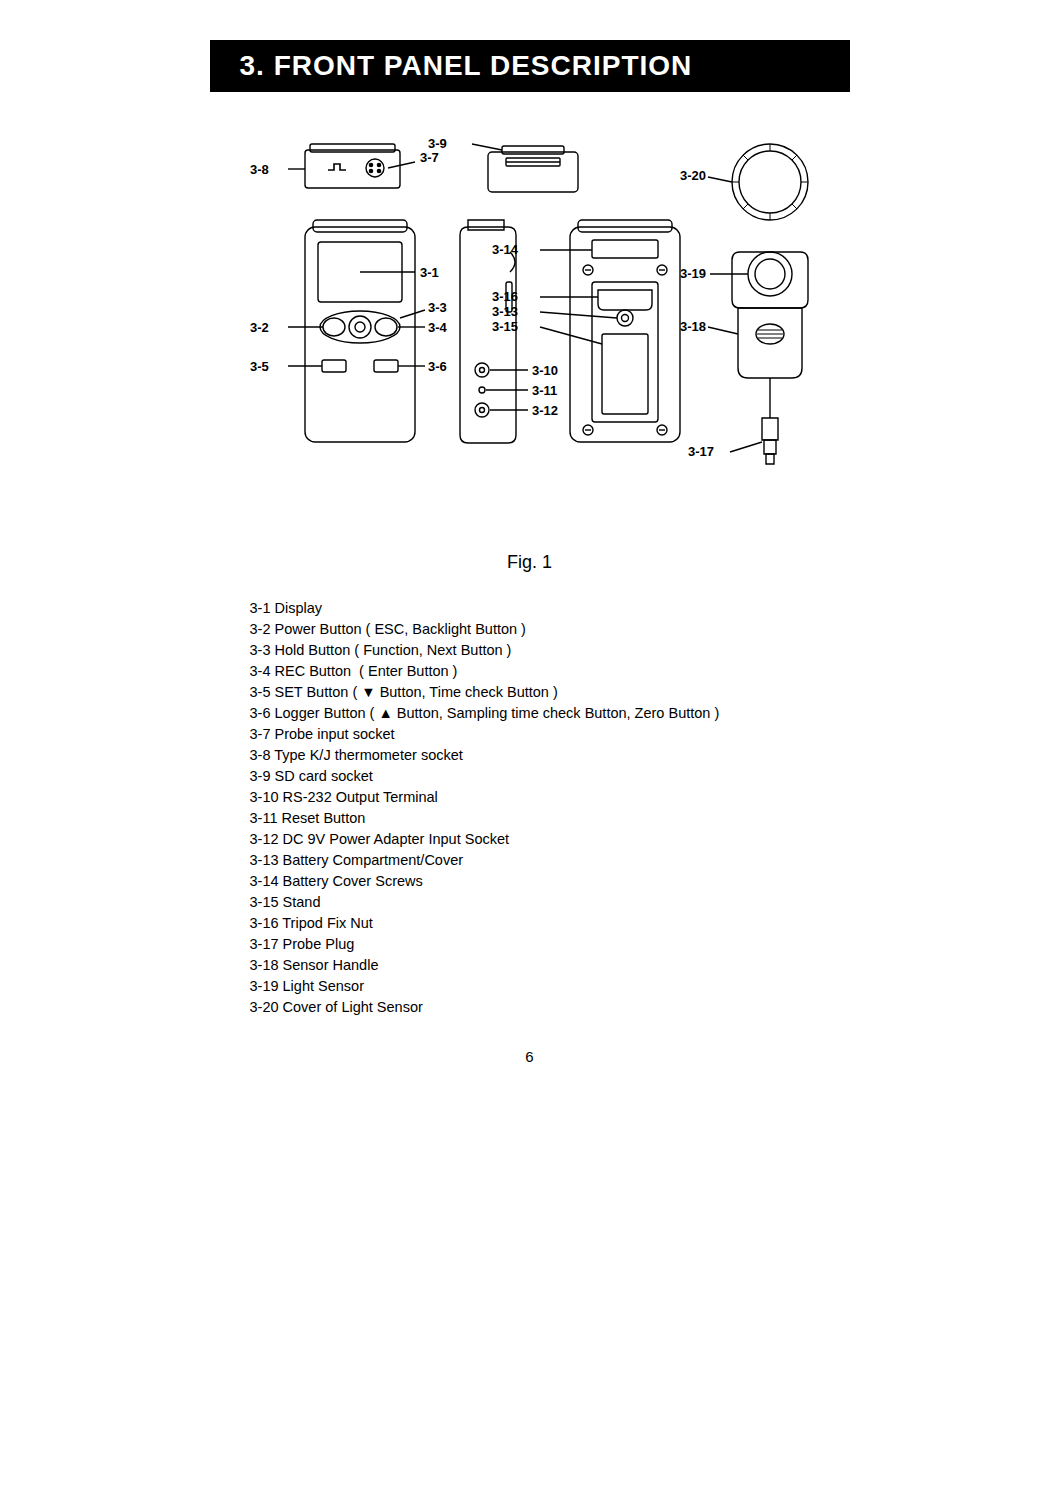3. FRONT PANEL DESCRIPTION
3-8 3-7 3-9 3-1 3-3 3-4 3-2 3-5 3-6 3-10 3-11 3-12 3-14 3-16 3-13 3-15 3-20 3-19 3-18 3-17
Fig. 1
3-1 Display
3-2 Power Button ( ESC, Backlight Button )
3-3 Hold Button ( Function, Next Button )
3-4 REC Button ( Enter Button )
3-5 SET Button ( ▼ Button, Time check Button )
3-6 Logger Button ( ▲ Button, Sampling time check Button, Zero Button )
3-7 Probe input socket
3-8 Type K/J thermometer socket
3-9 SD card socket
3-10 RS-232 Output Terminal
3-11 Reset Button
3-12 DC 9V Power Adapter Input Socket
3-13 Battery Compartment/Cover
3-14 Battery Cover Screws
3-15 Stand
3-16 Tripod Fix Nut
3-17 Probe Plug
3-18 Sensor Handle
3-19 Light Sensor
3-20 Cover of Light Sensor
6